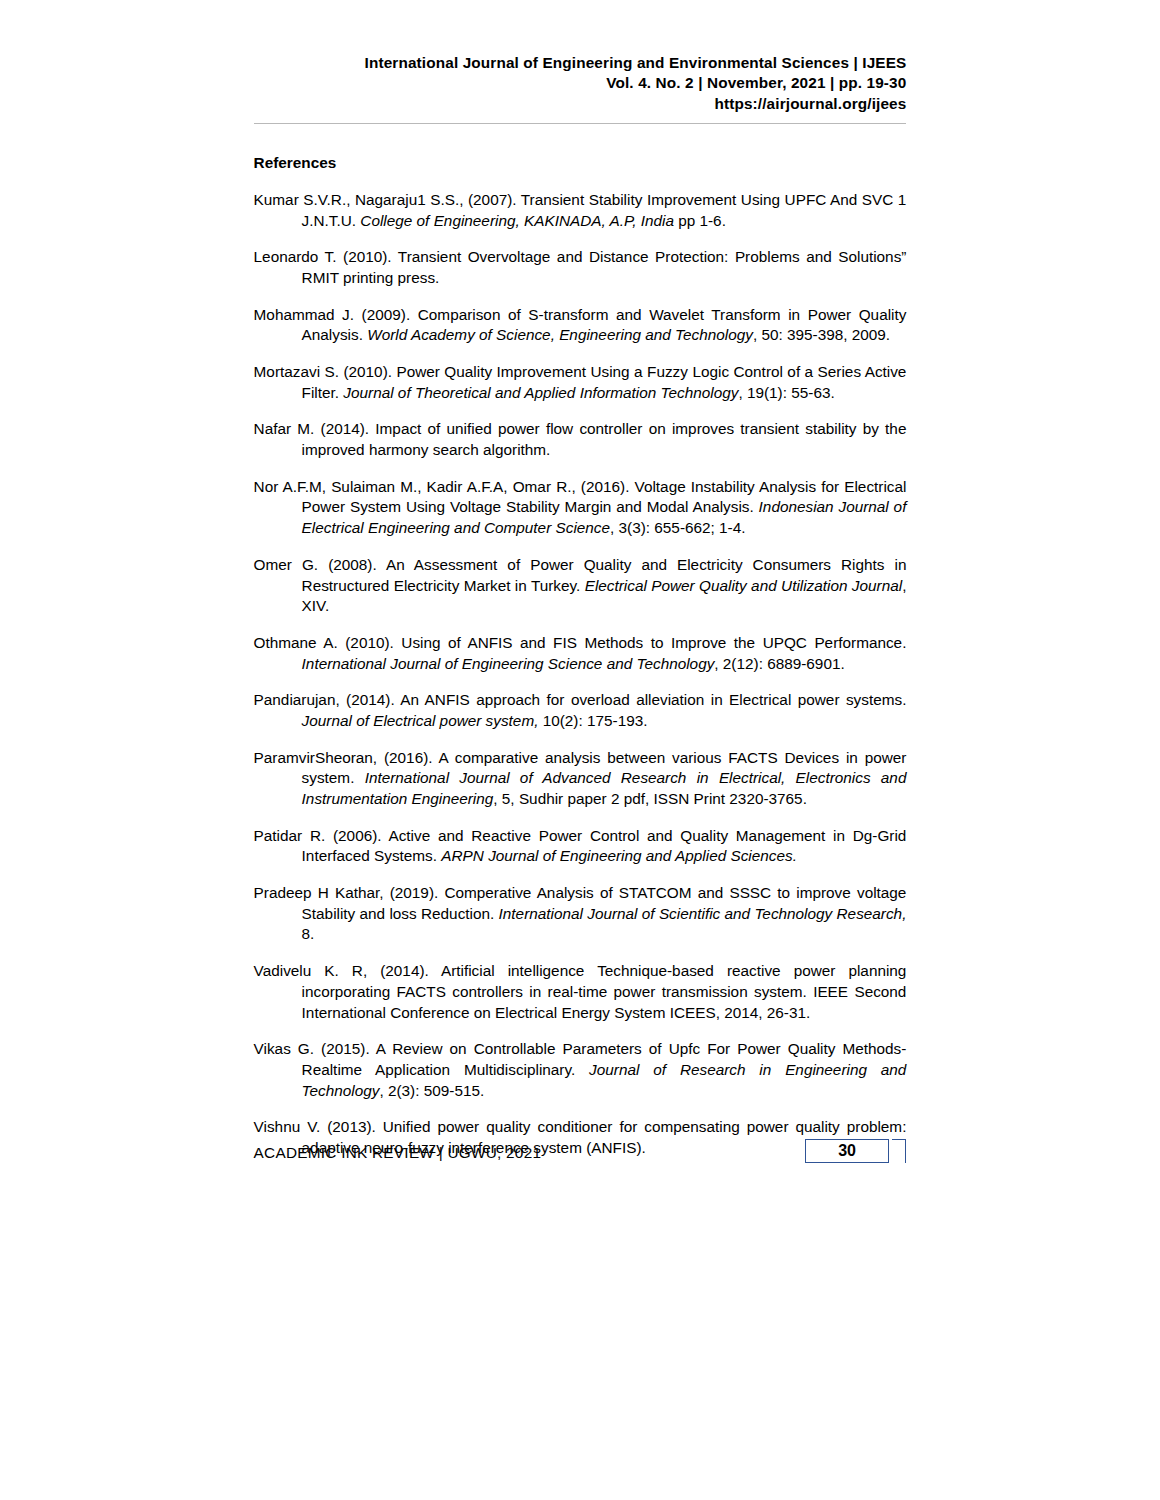International Journal of Engineering and Environmental Sciences | IJEES
Vol. 4. No. 2 | November, 2021 | pp. 19-30
https://airjournal.org/ijees
References
Kumar S.V.R., Nagaraju1 S.S., (2007). Transient Stability Improvement Using UPFC And SVC 1 J.N.T.U. College of Engineering, KAKINADA, A.P, India pp 1-6.
Leonardo T. (2010). Transient Overvoltage and Distance Protection: Problems and Solutions” RMIT printing press.
Mohammad J. (2009). Comparison of S-transform and Wavelet Transform in Power Quality Analysis. World Academy of Science, Engineering and Technology, 50: 395-398, 2009.
Mortazavi S. (2010). Power Quality Improvement Using a Fuzzy Logic Control of a Series Active Filter. Journal of Theoretical and Applied Information Technology, 19(1): 55-63.
Nafar M. (2014). Impact of unified power flow controller on improves transient stability by the improved harmony search algorithm.
Nor A.F.M, Sulaiman M., Kadir A.F.A, Omar R., (2016). Voltage Instability Analysis for Electrical Power System Using Voltage Stability Margin and Modal Analysis. Indonesian Journal of Electrical Engineering and Computer Science, 3(3): 655-662; 1-4.
Omer G. (2008). An Assessment of Power Quality and Electricity Consumers Rights in Restructured Electricity Market in Turkey. Electrical Power Quality and Utilization Journal, XIV.
Othmane A. (2010). Using of ANFIS and FIS Methods to Improve the UPQC Performance. International Journal of Engineering Science and Technology, 2(12): 6889-6901.
Pandiarujan, (2014). An ANFIS approach for overload alleviation in Electrical power systems. Journal of Electrical power system, 10(2): 175-193.
ParamvirSheoran, (2016). A comparative analysis between various FACTS Devices in power system. International Journal of Advanced Research in Electrical, Electronics and Instrumentation Engineering, 5, Sudhir paper 2 pdf, ISSN Print 2320-3765.
Patidar R. (2006). Active and Reactive Power Control and Quality Management in Dg-Grid Interfaced Systems. ARPN Journal of Engineering and Applied Sciences.
Pradeep H Kathar, (2019). Comperative Analysis of STATCOM and SSSC to improve voltage Stability and loss Reduction. International Journal of Scientific and Technology Research, 8.
Vadivelu K. R, (2014). Artificial intelligence Technique-based reactive power planning incorporating FACTS controllers in real-time power transmission system. IEEE Second International Conference on Electrical Energy System ICEES, 2014, 26-31.
Vikas G. (2015). A Review on Controllable Parameters of Upfc For Power Quality Methods-Realtime Application Multidisciplinary. Journal of Research in Engineering and Technology, 2(3): 509-515.
Vishnu V. (2013). Unified power quality conditioner for compensating power quality problem: adaptive neuro-fuzzy interference system (ANFIS).
ACADEMIC INK REVIEW | UGWU, 2021
30